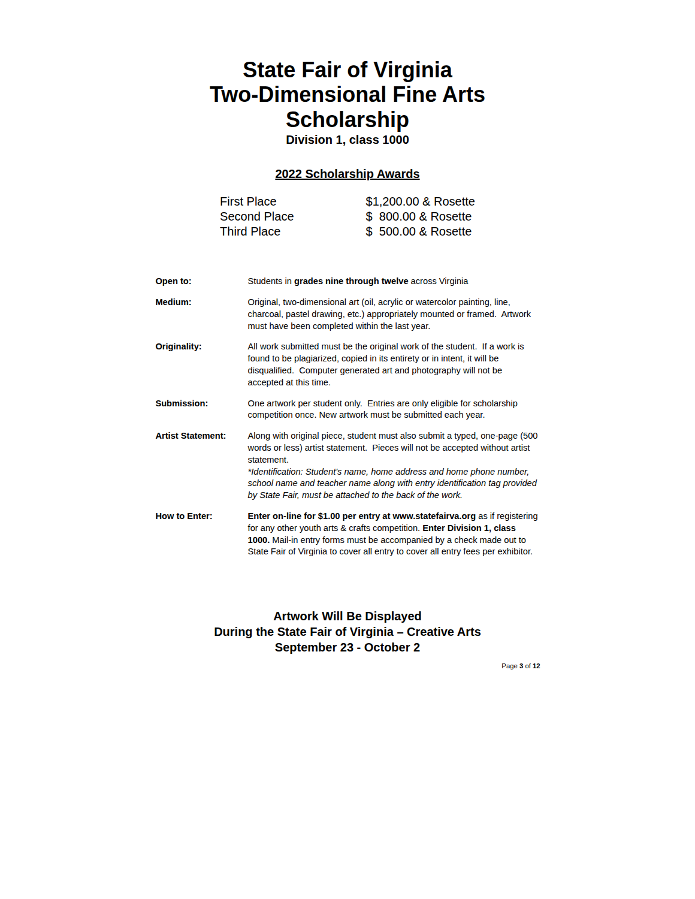State Fair of Virginia
Two-Dimensional Fine Arts Scholarship
Division 1, class 1000
2022 Scholarship Awards
| First Place | $1,200.00 & Rosette |
| Second Place | $ 800.00 & Rosette |
| Third Place | $ 500.00 & Rosette |
| Open to: | Students in grades nine through twelve across Virginia |
| Medium: | Original, two-dimensional art (oil, acrylic or watercolor painting, line, charcoal, pastel drawing, etc.) appropriately mounted or framed. Artwork must have been completed within the last year. |
| Originality: | All work submitted must be the original work of the student. If a work is found to be plagiarized, copied in its entirety or in intent, it will be disqualified. Computer generated art and photography will not be accepted at this time. |
| Submission: | One artwork per student only. Entries are only eligible for scholarship competition once. New artwork must be submitted each year. |
| Artist Statement: | Along with original piece, student must also submit a typed, one-page (500 words or less) artist statement. Pieces will not be accepted without artist statement. *Identification: Student's name, home address and home phone number, school name and teacher name along with entry identification tag provided by State Fair, must be attached to the back of the work. |
| How to Enter: | Enter on-line for $1.00 per entry at www.statefairva.org as if registering for any other youth arts & crafts competition. Enter Division 1, class 1000. Mail-in entry forms must be accompanied by a check made out to State Fair of Virginia to cover all entry to cover all entry fees per exhibitor. |
Artwork Will Be Displayed
During the State Fair of Virginia – Creative Arts
September 23 - October 2
Page 3 of 12